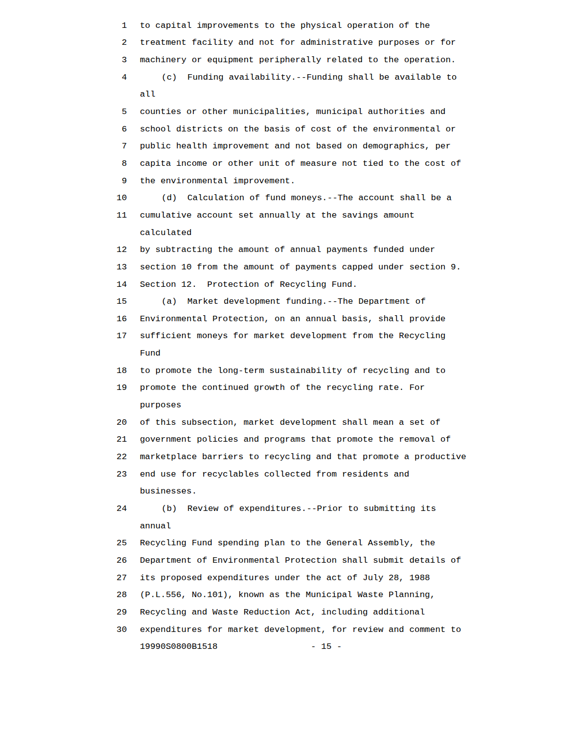to capital improvements to the physical operation of the
treatment facility and not for administrative purposes or for
machinery or equipment peripherally related to the operation.
(c) Funding availability.--Funding shall be available to all
counties or other municipalities, municipal authorities and
school districts on the basis of cost of the environmental or
public health improvement and not based on demographics, per
capita income or other unit of measure not tied to the cost of
the environmental improvement.
(d) Calculation of fund moneys.--The account shall be a
cumulative account set annually at the savings amount calculated
by subtracting the amount of annual payments funded under
section 10 from the amount of payments capped under section 9.
Section 12. Protection of Recycling Fund.
(a) Market development funding.--The Department of
Environmental Protection, on an annual basis, shall provide
sufficient moneys for market development from the Recycling Fund
to promote the long-term sustainability of recycling and to
promote the continued growth of the recycling rate. For purposes
of this subsection, market development shall mean a set of
government policies and programs that promote the removal of
marketplace barriers to recycling and that promote a productive
end use for recyclables collected from residents and businesses.
(b) Review of expenditures.--Prior to submitting its annual
Recycling Fund spending plan to the General Assembly, the
Department of Environmental Protection shall submit details of
its proposed expenditures under the act of July 28, 1988
(P.L.556, No.101), known as the Municipal Waste Planning,
Recycling and Waste Reduction Act, including additional
expenditures for market development, for review and comment to
19990S0800B1518 - 15 -